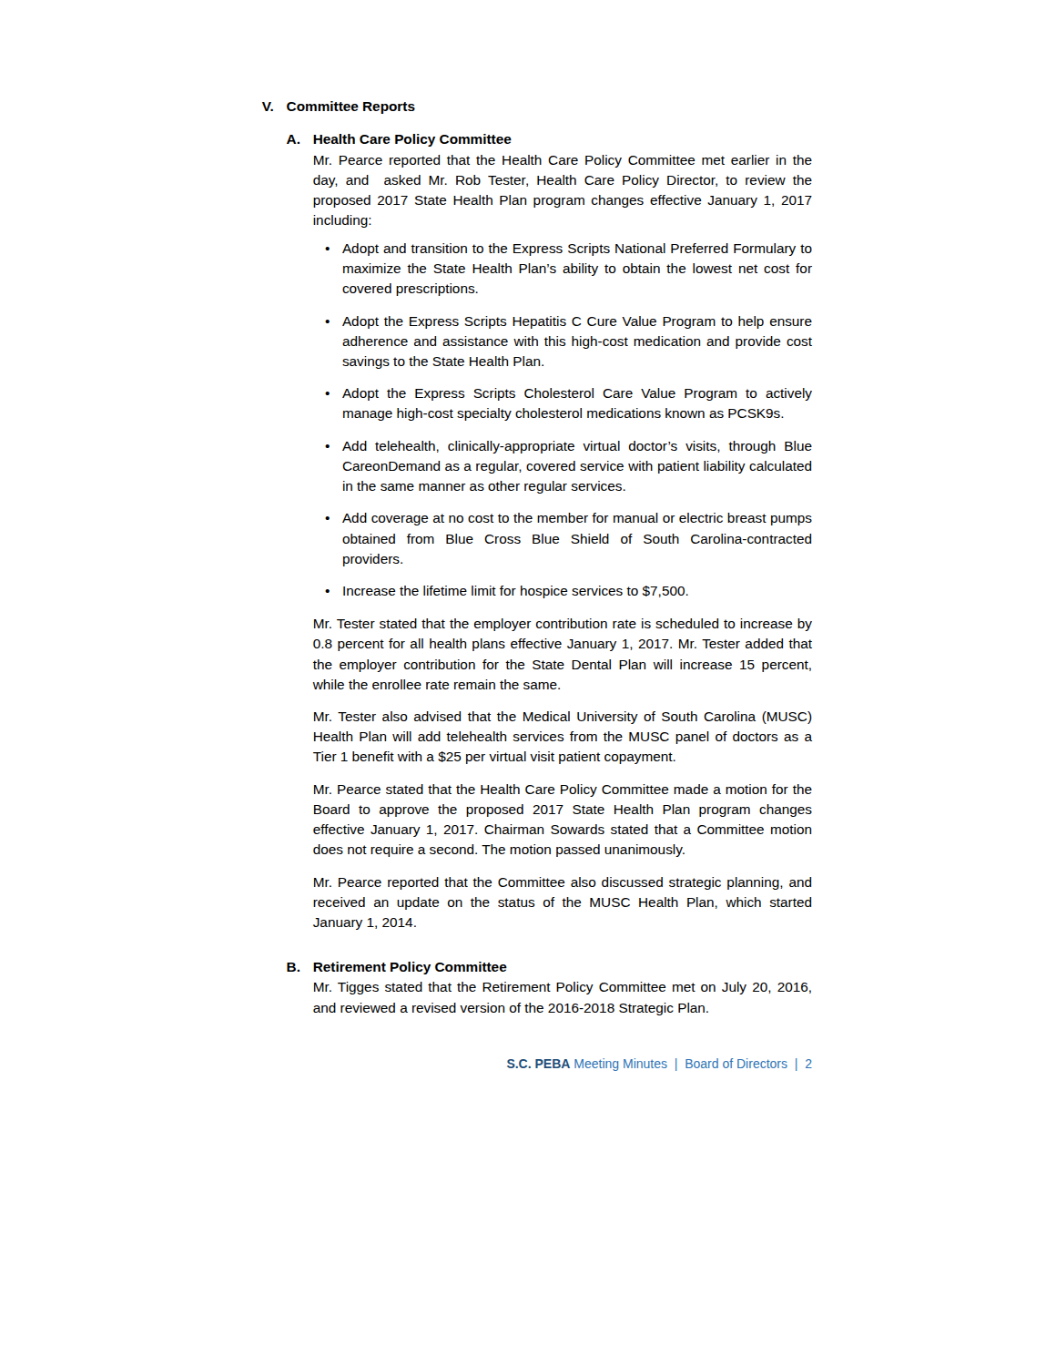V.
Committee Reports
A.
Health Care Policy Committee
Mr. Pearce reported that the Health Care Policy Committee met earlier in the day, and asked Mr. Rob Tester, Health Care Policy Director, to review the proposed 2017 State Health Plan program changes effective January 1, 2017 including:
• Adopt and transition to the Express Scripts National Preferred Formulary to maximize the State Health Plan’s ability to obtain the lowest net cost for covered prescriptions.
• Adopt the Express Scripts Hepatitis C Cure Value Program to help ensure adherence and assistance with this high-cost medication and provide cost savings to the State Health Plan.
• Adopt the Express Scripts Cholesterol Care Value Program to actively manage high-cost specialty cholesterol medications known as PCSK9s.
• Add telehealth, clinically-appropriate virtual doctor’s visits, through Blue CareonDemand as a regular, covered service with patient liability calculated in the same manner as other regular services.
• Add coverage at no cost to the member for manual or electric breast pumps obtained from Blue Cross Blue Shield of South Carolina-contracted providers.
• Increase the lifetime limit for hospice services to $7,500.
Mr. Tester stated that the employer contribution rate is scheduled to increase by 0.8 percent for all health plans effective January 1, 2017. Mr. Tester added that the employer contribution for the State Dental Plan will increase 15 percent, while the enrollee rate remain the same.
Mr. Tester also advised that the Medical University of South Carolina (MUSC) Health Plan will add telehealth services from the MUSC panel of doctors as a Tier 1 benefit with a $25 per virtual visit patient copayment.
Mr. Pearce stated that the Health Care Policy Committee made a motion for the Board to approve the proposed 2017 State Health Plan program changes effective January 1, 2017. Chairman Sowards stated that a Committee motion does not require a second. The motion passed unanimously.
Mr. Pearce reported that the Committee also discussed strategic planning, and received an update on the status of the MUSC Health Plan, which started January 1, 2014.
B.
Retirement Policy Committee
Mr. Tigges stated that the Retirement Policy Committee met on July 20, 2016, and reviewed a revised version of the 2016-2018 Strategic Plan.
S.C. PEBA Meeting Minutes | Board of Directors | 2